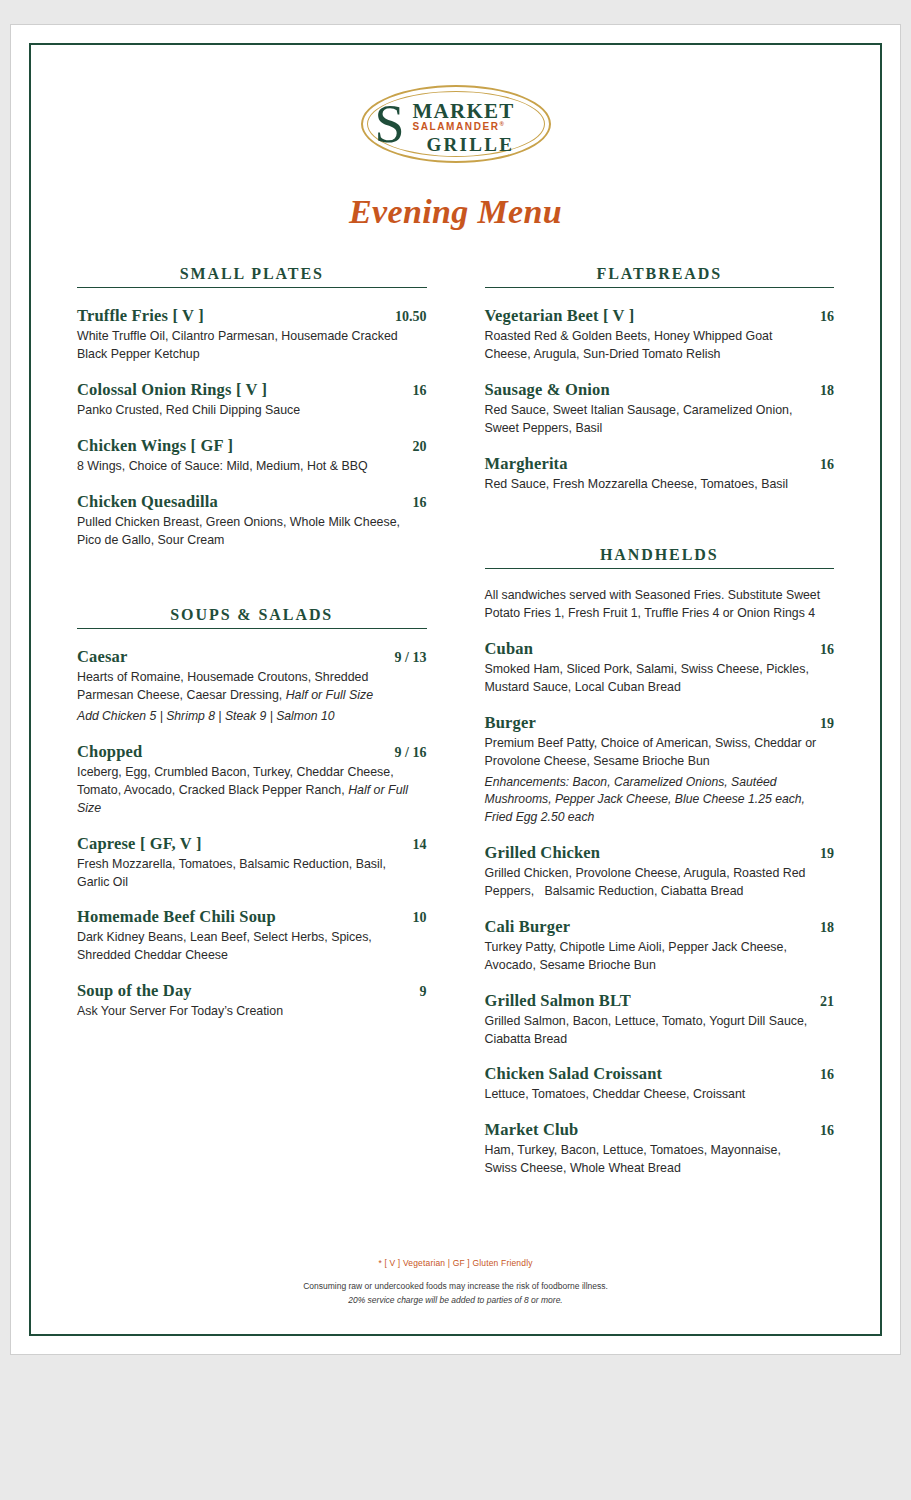S MARKET SALAMANDER® GRILLE
Evening Menu
Small Plates
Truffle Fries [ V ] 10.50
White Truffle Oil, Cilantro Parmesan, Housemade Cracked Black Pepper Ketchup
Colossal Onion Rings [ V ] 16
Panko Crusted, Red Chili Dipping Sauce
Chicken Wings [ GF ] 20
8 Wings, Choice of Sauce: Mild, Medium, Hot & BBQ
Chicken Quesadilla 16
Pulled Chicken Breast, Green Onions, Whole Milk Cheese, Pico de Gallo, Sour Cream
Soups & Salads
Caesar 9 / 13
Hearts of Romaine, Housemade Croutons, Shredded Parmesan Cheese, Caesar Dressing, Half or Full Size
Add Chicken 5 | Shrimp 8 | Steak 9 | Salmon 10
Chopped 9 / 16
Iceberg, Egg, Crumbled Bacon, Turkey, Cheddar Cheese, Tomato, Avocado, Cracked Black Pepper Ranch, Half or Full Size
Caprese [ GF, V ] 14
Fresh Mozzarella, Tomatoes, Balsamic Reduction, Basil, Garlic Oil
Homemade Beef Chili Soup 10
Dark Kidney Beans, Lean Beef, Select Herbs, Spices, Shredded Cheddar Cheese
Soup of the Day 9
Ask Your Server For Today’s Creation
Flatbreads
Vegetarian Beet [ V ] 16
Roasted Red & Golden Beets, Honey Whipped Goat Cheese, Arugula, Sun-Dried Tomato Relish
Sausage & Onion 18
Red Sauce, Sweet Italian Sausage, Caramelized Onion, Sweet Peppers, Basil
Margherita 16
Red Sauce, Fresh Mozzarella Cheese, Tomatoes, Basil
Handhelds
All sandwiches served with Seasoned Fries. Substitute Sweet Potato Fries 1, Fresh Fruit 1, Truffle Fries 4 or Onion Rings 4
Cuban 16
Smoked Ham, Sliced Pork, Salami, Swiss Cheese, Pickles, Mustard Sauce, Local Cuban Bread
Burger 19
Premium Beef Patty, Choice of American, Swiss, Cheddar or Provolone Cheese, Sesame Brioche Bun
Enhancements: Bacon, Caramelized Onions, Sautéed Mushrooms, Pepper Jack Cheese, Blue Cheese 1.25 each, Fried Egg 2.50 each
Grilled Chicken 19
Grilled Chicken, Provolone Cheese, Arugula, Roasted Red Peppers, Balsamic Reduction, Ciabatta Bread
Cali Burger 18
Turkey Patty, Chipotle Lime Aioli, Pepper Jack Cheese, Avocado, Sesame Brioche Bun
Grilled Salmon BLT 21
Grilled Salmon, Bacon, Lettuce, Tomato, Yogurt Dill Sauce, Ciabatta Bread
Chicken Salad Croissant 16
Lettuce, Tomatoes, Cheddar Cheese, Croissant
Market Club 16
Ham, Turkey, Bacon, Lettuce, Tomatoes, Mayonnaise, Swiss Cheese, Whole Wheat Bread
* [ V ] Vegetarian | GF ] Gluten Friendly
Consuming raw or undercooked foods may increase the risk of foodborne illness.
20% service charge will be added to parties of 8 or more.